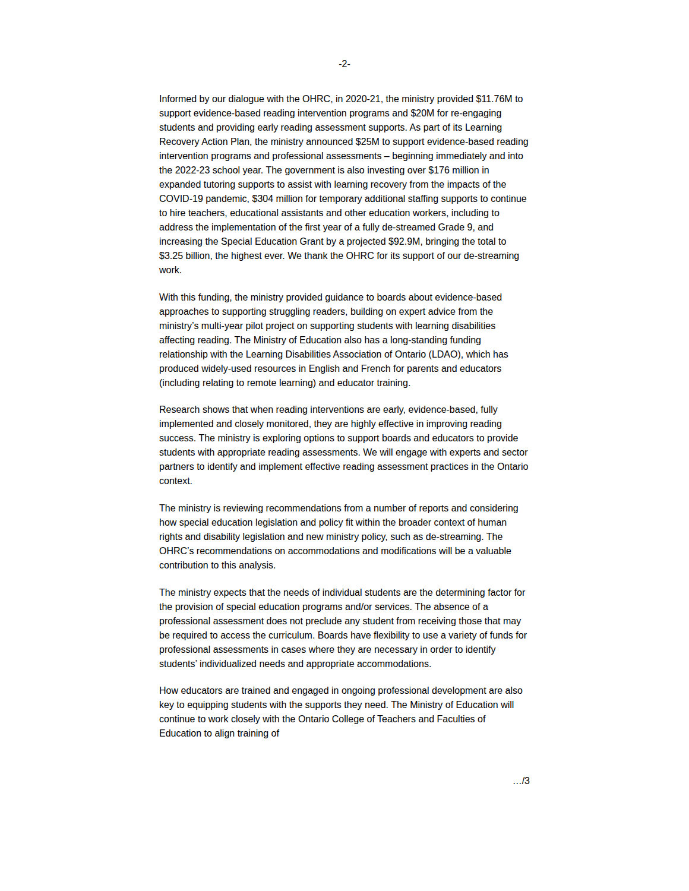-2-
Informed by our dialogue with the OHRC, in 2020-21, the ministry provided $11.76M to support evidence-based reading intervention programs and $20M for re-engaging students and providing early reading assessment supports. As part of its Learning Recovery Action Plan, the ministry announced $25M to support evidence-based reading intervention programs and professional assessments – beginning immediately and into the 2022-23 school year. The government is also investing over $176 million in expanded tutoring supports to assist with learning recovery from the impacts of the COVID-19 pandemic, $304 million for temporary additional staffing supports to continue to hire teachers, educational assistants and other education workers, including to address the implementation of the first year of a fully de-streamed Grade 9, and increasing the Special Education Grant by a projected $92.9M, bringing the total to $3.25 billion, the highest ever. We thank the OHRC for its support of our de-streaming work.
With this funding, the ministry provided guidance to boards about evidence-based approaches to supporting struggling readers, building on expert advice from the ministry’s multi-year pilot project on supporting students with learning disabilities affecting reading. The Ministry of Education also has a long-standing funding relationship with the Learning Disabilities Association of Ontario (LDAO), which has produced widely-used resources in English and French for parents and educators (including relating to remote learning) and educator training.
Research shows that when reading interventions are early, evidence-based, fully implemented and closely monitored, they are highly effective in improving reading success. The ministry is exploring options to support boards and educators to provide students with appropriate reading assessments. We will engage with experts and sector partners to identify and implement effective reading assessment practices in the Ontario context.
The ministry is reviewing recommendations from a number of reports and considering how special education legislation and policy fit within the broader context of human rights and disability legislation and new ministry policy, such as de-streaming. The OHRC’s recommendations on accommodations and modifications will be a valuable contribution to this analysis.
The ministry expects that the needs of individual students are the determining factor for the provision of special education programs and/or services. The absence of a professional assessment does not preclude any student from receiving those that may be required to access the curriculum. Boards have flexibility to use a variety of funds for professional assessments in cases where they are necessary in order to identify students’ individualized needs and appropriate accommodations.
How educators are trained and engaged in ongoing professional development are also key to equipping students with the supports they need. The Ministry of Education will continue to work closely with the Ontario College of Teachers and Faculties of Education to align training of
…/3